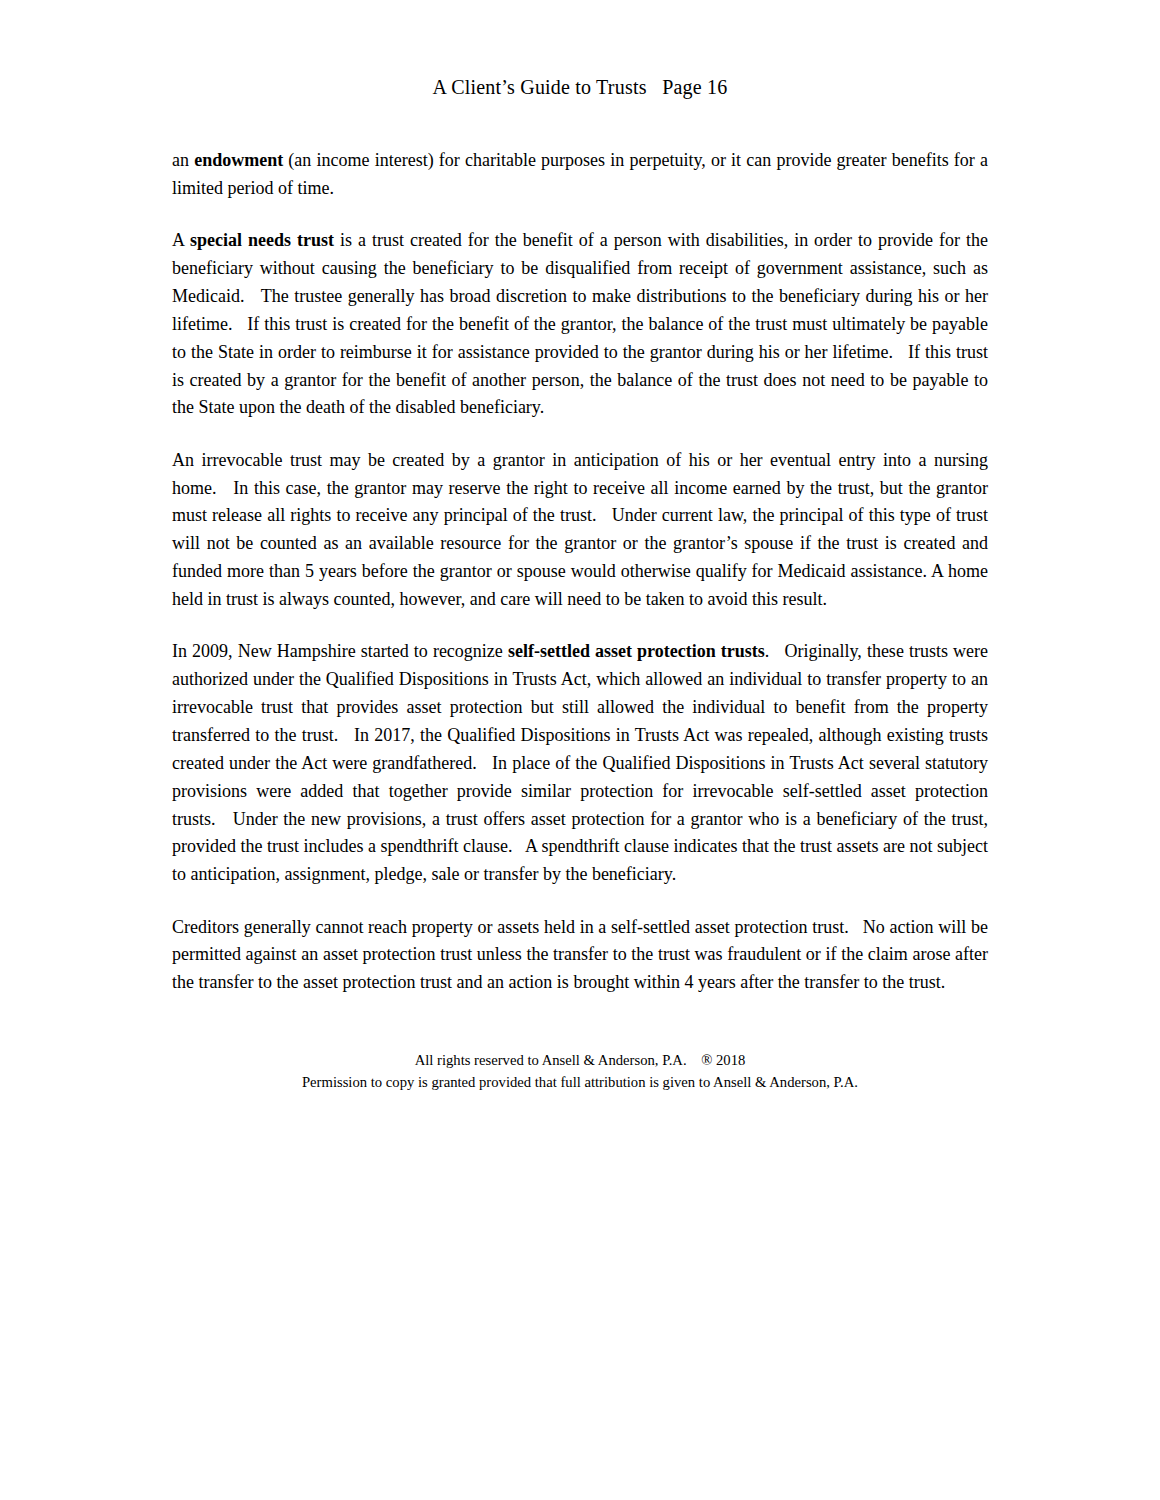A Client’s Guide to Trusts Page 16
an endowment (an income interest) for charitable purposes in perpetuity, or it can provide greater benefits for a limited period of time.
A special needs trust is a trust created for the benefit of a person with disabilities, in order to provide for the beneficiary without causing the beneficiary to be disqualified from receipt of government assistance, such as Medicaid. The trustee generally has broad discretion to make distributions to the beneficiary during his or her lifetime. If this trust is created for the benefit of the grantor, the balance of the trust must ultimately be payable to the State in order to reimburse it for assistance provided to the grantor during his or her lifetime. If this trust is created by a grantor for the benefit of another person, the balance of the trust does not need to be payable to the State upon the death of the disabled beneficiary.
An irrevocable trust may be created by a grantor in anticipation of his or her eventual entry into a nursing home. In this case, the grantor may reserve the right to receive all income earned by the trust, but the grantor must release all rights to receive any principal of the trust. Under current law, the principal of this type of trust will not be counted as an available resource for the grantor or the grantor’s spouse if the trust is created and funded more than 5 years before the grantor or spouse would otherwise qualify for Medicaid assistance. A home held in trust is always counted, however, and care will need to be taken to avoid this result.
In 2009, New Hampshire started to recognize self-settled asset protection trusts. Originally, these trusts were authorized under the Qualified Dispositions in Trusts Act, which allowed an individual to transfer property to an irrevocable trust that provides asset protection but still allowed the individual to benefit from the property transferred to the trust. In 2017, the Qualified Dispositions in Trusts Act was repealed, although existing trusts created under the Act were grandfathered. In place of the Qualified Dispositions in Trusts Act several statutory provisions were added that together provide similar protection for irrevocable self-settled asset protection trusts. Under the new provisions, a trust offers asset protection for a grantor who is a beneficiary of the trust, provided the trust includes a spendthrift clause. A spendthrift clause indicates that the trust assets are not subject to anticipation, assignment, pledge, sale or transfer by the beneficiary.
Creditors generally cannot reach property or assets held in a self-settled asset protection trust. No action will be permitted against an asset protection trust unless the transfer to the trust was fraudulent or if the claim arose after the transfer to the asset protection trust and an action is brought within 4 years after the transfer to the trust.
All rights reserved to Ansell & Anderson, P.A. ® 2018 Permission to copy is granted provided that full attribution is given to Ansell & Anderson, P.A.